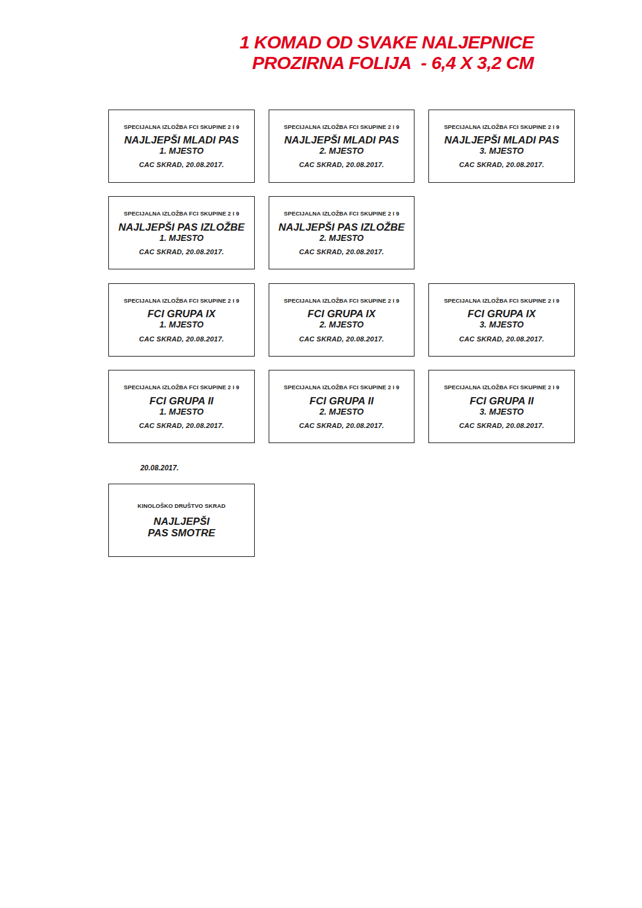1 komad od svake naljepnice
Prozirna folija - 6,4 x 3,2 cm
Specijalna izložba FCI skupine 2 i 9
Najljepši mladi pas
1. mjesto
CAC Skrad, 20.08.2017.
Specijalna izložba FCI skupine 2 i 9
Najljepši mladi pas
2. mjesto
CAC Skrad, 20.08.2017.
Specijalna izložba FCI skupine 2 i 9
Najljepši mladi pas
3. mjesto
CAC Skrad, 20.08.2017.
Specijalna izložba FCI skupine 2 i 9
Najljepši pas izložbe
1. mjesto
CAC Skrad, 20.08.2017.
Specijalna izložba FCI skupine 2 i 9
Najljepši pas izložbe
2. mjesto
CAC Skrad, 20.08.2017.
Specijalna izložba FCI skupine 2 i 9
FCI grupa IX
1. mjesto
CAC Skrad, 20.08.2017.
Specijalna izložba FCI skupine 2 i 9
FCI grupa IX
2. mjesto
CAC Skrad, 20.08.2017.
Specijalna izložba FCI skupine 2 i 9
FCI grupa IX
3. mjesto
CAC Skrad, 20.08.2017.
Specijalna izložba FCI skupine 2 i 9
FCI grupa II
1. mjesto
CAC Skrad, 20.08.2017.
Specijalna izložba FCI skupine 2 i 9
FCI grupa II
2. mjesto
CAC Skrad, 20.08.2017.
Specijalna izložba FCI skupine 2 i 9
FCI grupa II
3. mjesto
CAC Skrad, 20.08.2017.
20.08.2017.
Kinološko društvo Skrad
Najljepši
pas smotre